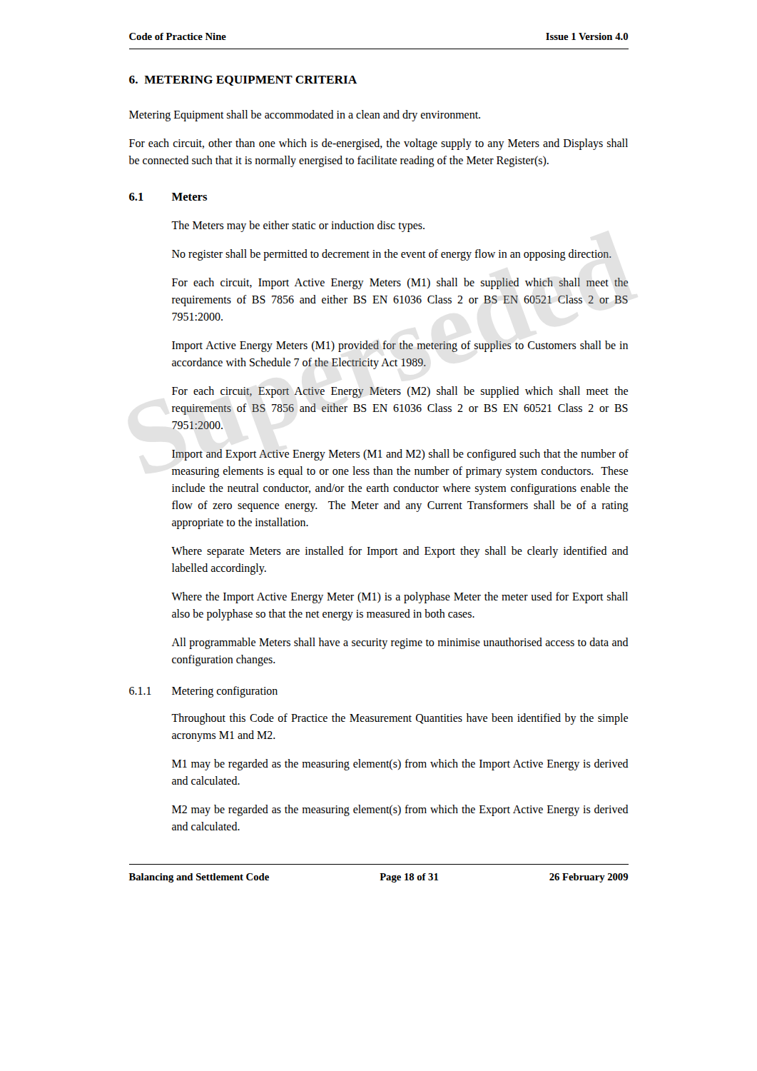Superseded
Code of Practice Nine Issue 1 Version 4.0
6. METERING EQUIPMENT CRITERIA
Metering Equipment shall be accommodated in a clean and dry environment.
For each circuit, other than one which is de-energised, the voltage supply to any Meters and Displays shall be connected such that it is normally energised to facilitate reading of the Meter Register(s).
6.1 Meters
The Meters may be either static or induction disc types.
No register shall be permitted to decrement in the event of energy flow in an opposing direction.
For each circuit, Import Active Energy Meters (M1) shall be supplied which shall meet the requirements of BS 7856 and either BS EN 61036 Class 2 or BS EN 60521 Class 2 or BS 7951:2000.
Import Active Energy Meters (M1) provided for the metering of supplies to Customers shall be in accordance with Schedule 7 of the Electricity Act 1989.
For each circuit, Export Active Energy Meters (M2) shall be supplied which shall meet the requirements of BS 7856 and either BS EN 61036 Class 2 or BS EN 60521 Class 2 or BS 7951:2000.
Import and Export Active Energy Meters (M1 and M2) shall be configured such that the number of measuring elements is equal to or one less than the number of primary system conductors. These include the neutral conductor, and/or the earth conductor where system configurations enable the flow of zero sequence energy. The Meter and any Current Transformers shall be of a rating appropriate to the installation.
Where separate Meters are installed for Import and Export they shall be clearly identified and labelled accordingly.
Where the Import Active Energy Meter (M1) is a polyphase Meter the meter used for Export shall also be polyphase so that the net energy is measured in both cases.
All programmable Meters shall have a security regime to minimise unauthorised access to data and configuration changes.
6.1.1 Metering configuration
Throughout this Code of Practice the Measurement Quantities have been identified by the simple acronyms M1 and M2.
M1 may be regarded as the measuring element(s) from which the Import Active Energy is derived and calculated.
M2 may be regarded as the measuring element(s) from which the Export Active Energy is derived and calculated.
Balancing and Settlement Code Page 18 of 31 26 February 2009